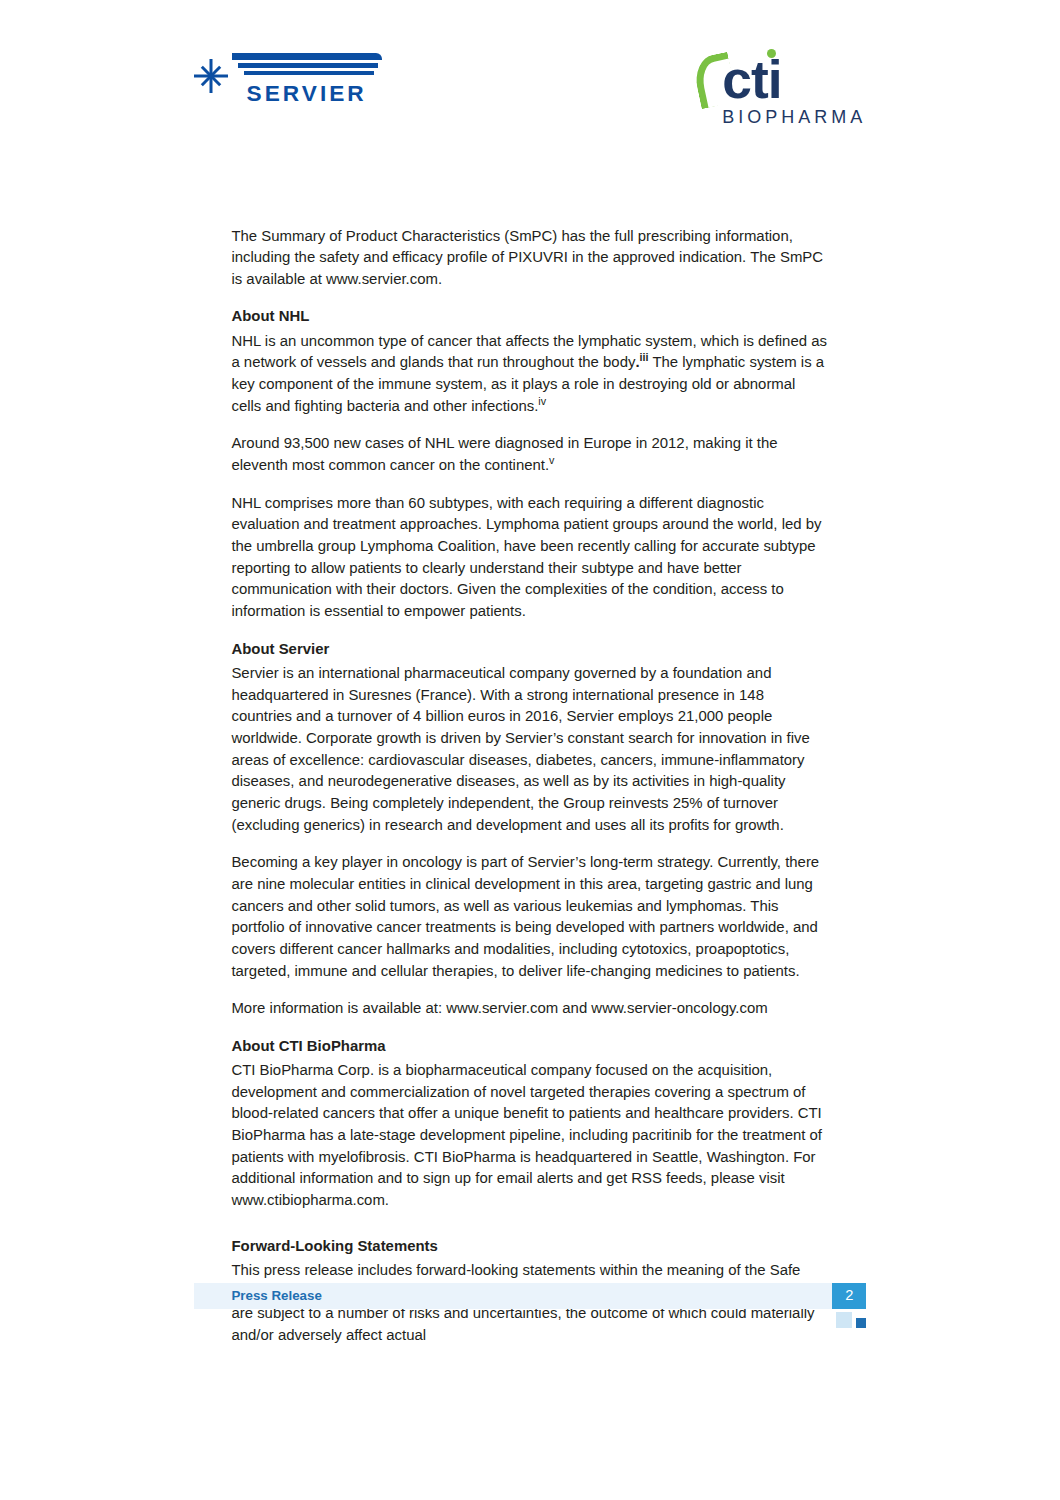SERVIER
cti
BIOPHARMA
The Summary of Product Characteristics (SmPC) has the full prescribing information, including the safety and efficacy profile of PIXUVRI in the approved indication. The SmPC is available at www.servier.com.
About NHL
NHL is an uncommon type of cancer that affects the lymphatic system, which is defined as a network of vessels and glands that run throughout the body.iii The lymphatic system is a key component of the immune system, as it plays a role in destroying old or abnormal cells and fighting bacteria and other infections.iv
Around 93,500 new cases of NHL were diagnosed in Europe in 2012, making it the eleventh most common cancer on the continent.v
NHL comprises more than 60 subtypes, with each requiring a different diagnostic evaluation and treatment approaches. Lymphoma patient groups around the world, led by the umbrella group Lymphoma Coalition, have been recently calling for accurate subtype reporting to allow patients to clearly understand their subtype and have better communication with their doctors. Given the complexities of the condition, access to information is essential to empower patients.
About Servier
Servier is an international pharmaceutical company governed by a foundation and headquartered in Suresnes (France). With a strong international presence in 148 countries and a turnover of 4 billion euros in 2016, Servier employs 21,000 people worldwide. Corporate growth is driven by Servier’s constant search for innovation in five areas of excellence: cardiovascular diseases, diabetes, cancers, immune-inflammatory diseases, and neurodegenerative diseases, as well as by its activities in high-quality generic drugs. Being completely independent, the Group reinvests 25% of turnover (excluding generics) in research and development and uses all its profits for growth.
Becoming a key player in oncology is part of Servier’s long-term strategy. Currently, there are nine molecular entities in clinical development in this area, targeting gastric and lung cancers and other solid tumors, as well as various leukemias and lymphomas. This portfolio of innovative cancer treatments is being developed with partners worldwide, and covers different cancer hallmarks and modalities, including cytotoxics, proapoptotics, targeted, immune and cellular therapies, to deliver life-changing medicines to patients.
More information is available at: www.servier.com and www.servier-oncology.com
About CTI BioPharma
CTI BioPharma Corp. is a biopharmaceutical company focused on the acquisition, development and commercialization of novel targeted therapies covering a spectrum of blood-related cancers that offer a unique benefit to patients and healthcare providers. CTI BioPharma has a late-stage development pipeline, including pacritinib for the treatment of patients with myelofibrosis. CTI BioPharma is headquartered in Seattle, Washington. For additional information and to sign up for email alerts and get RSS feeds, please visit www.ctibiopharma.com.
Forward-Looking Statements
This press release includes forward-looking statements within the meaning of the Safe Harbor provisions of the Private Securities Litigation Reform Act of 1995. Such statements are subject to a number of risks and uncertainties, the outcome of which could materially and/or adversely affect actual
Press Release
2